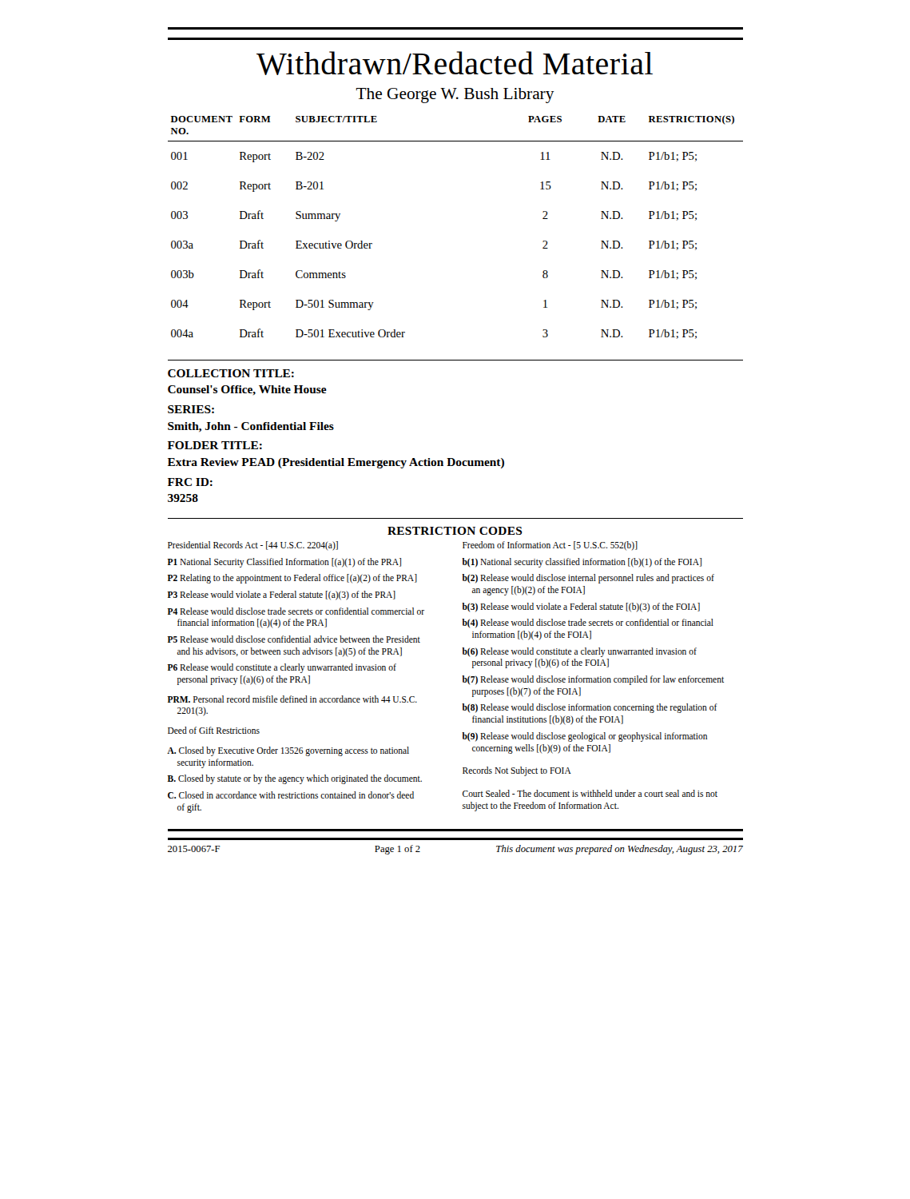Withdrawn/Redacted Material
The George W. Bush Library
| DOCUMENT NO. | FORM | SUBJECT/TITLE | PAGES | DATE | RESTRICTION(S) |
| --- | --- | --- | --- | --- | --- |
| 001 | Report | B-202 | 11 | N.D. | P1/b1; P5; |
| 002 | Report | B-201 | 15 | N.D. | P1/b1; P5; |
| 003 | Draft | Summary | 2 | N.D. | P1/b1; P5; |
| 003a | Draft | Executive Order | 2 | N.D. | P1/b1; P5; |
| 003b | Draft | Comments | 8 | N.D. | P1/b1; P5; |
| 004 | Report | D-501 Summary | 1 | N.D. | P1/b1; P5; |
| 004a | Draft | D-501 Executive Order | 3 | N.D. | P1/b1; P5; |
COLLECTION TITLE:
Counsel's Office, White House
SERIES:
Smith, John - Confidential Files
FOLDER TITLE:
Extra Review PEAD (Presidential Emergency Action Document)
FRC ID:
39258
RESTRICTION CODES
Presidential Records Act - [44 U.S.C. 2204(a)]
P1 National Security Classified Information [(a)(1) of the PRA]
P2 Relating to the appointment to Federal office [(a)(2) of the PRA]
P3 Release would violate a Federal statute [(a)(3) of the PRA]
P4 Release would disclose trade secrets or confidential commercial or financial information [(a)(4) of the PRA]
P5 Release would disclose confidential advice between the President and his advisors, or between such advisors [a)(5) of the PRA]
P6 Release would constitute a clearly unwarranted invasion of personal privacy [(a)(6) of the PRA]
PRM. Personal record misfile defined in accordance with 44 U.S.C. 2201(3).
Deed of Gift Restrictions
A. Closed by Executive Order 13526 governing access to national security information.
B. Closed by statute or by the agency which originated the document.
C. Closed in accordance with restrictions contained in donor's deed of gift.
Freedom of Information Act - [5 U.S.C. 552(b)]
b(1) National security classified information [(b)(1) of the FOIA]
b(2) Release would disclose internal personnel rules and practices of an agency [(b)(2) of the FOIA]
b(3) Release would violate a Federal statute [(b)(3) of the FOIA]
b(4) Release would disclose trade secrets or confidential or financial information [(b)(4) of the FOIA]
b(6) Release would constitute a clearly unwarranted invasion of personal privacy [(b)(6) of the FOIA]
b(7) Release would disclose information compiled for law enforcement purposes [(b)(7) of the FOIA]
b(8) Release would disclose information concerning the regulation of financial institutions [(b)(8) of the FOIA]
b(9) Release would disclose geological or geophysical information concerning wells [(b)(9) of the FOIA]
Records Not Subject to FOIA
Court Sealed - The document is withheld under a court seal and is not subject to the Freedom of Information Act.
2015-0067-F
Page 1 of 2
This document was prepared on Wednesday, August 23, 2017